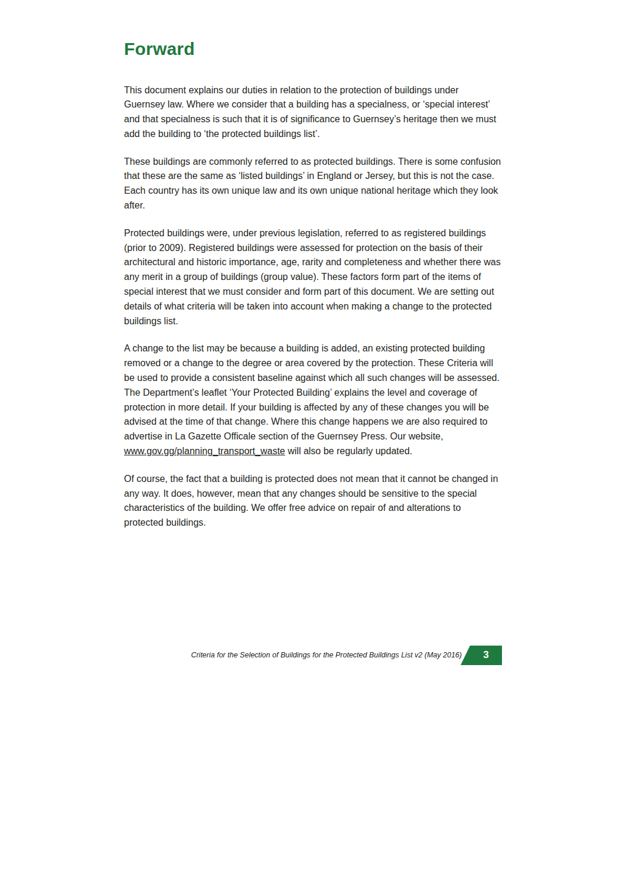Forward
This document explains our duties in relation to the protection of buildings under Guernsey law. Where we consider that a building has a specialness, or ‘special interest’ and that specialness is such that it is of significance to Guernsey’s heritage then we must add the building to ‘the protected buildings list’.
These buildings are commonly referred to as protected buildings. There is some confusion that these are the same as ‘listed buildings’ in England or Jersey, but this is not the case. Each country has its own unique law and its own unique national heritage which they look after.
Protected buildings were, under previous legislation, referred to as registered buildings (prior to 2009). Registered buildings were assessed for protection on the basis of their architectural and historic importance, age, rarity and completeness and whether there was any merit in a group of buildings (group value). These factors form part of the items of special interest that we must consider and form part of this document. We are setting out details of what criteria will be taken into account when making a change to the protected buildings list.
A change to the list may be because a building is added, an existing protected building removed or a change to the degree or area covered by the protection. These Criteria will be used to provide a consistent baseline against which all such changes will be assessed. The Department’s leaflet ‘Your Protected Building’ explains the level and coverage of protection in more detail. If your building is affected by any of these changes you will be advised at the time of that change. Where this change happens we are also required to advertise in La Gazette Officale section of the Guernsey Press. Our website, www.gov.gg/planning_transport_waste will also be regularly updated.
Of course, the fact that a building is protected does not mean that it cannot be changed in any way. It does, however, mean that any changes should be sensitive to the special characteristics of the building. We offer free advice on repair of and alterations to protected buildings.
Criteria for the Selection of Buildings for the Protected Buildings List v2 (May 2016)
3